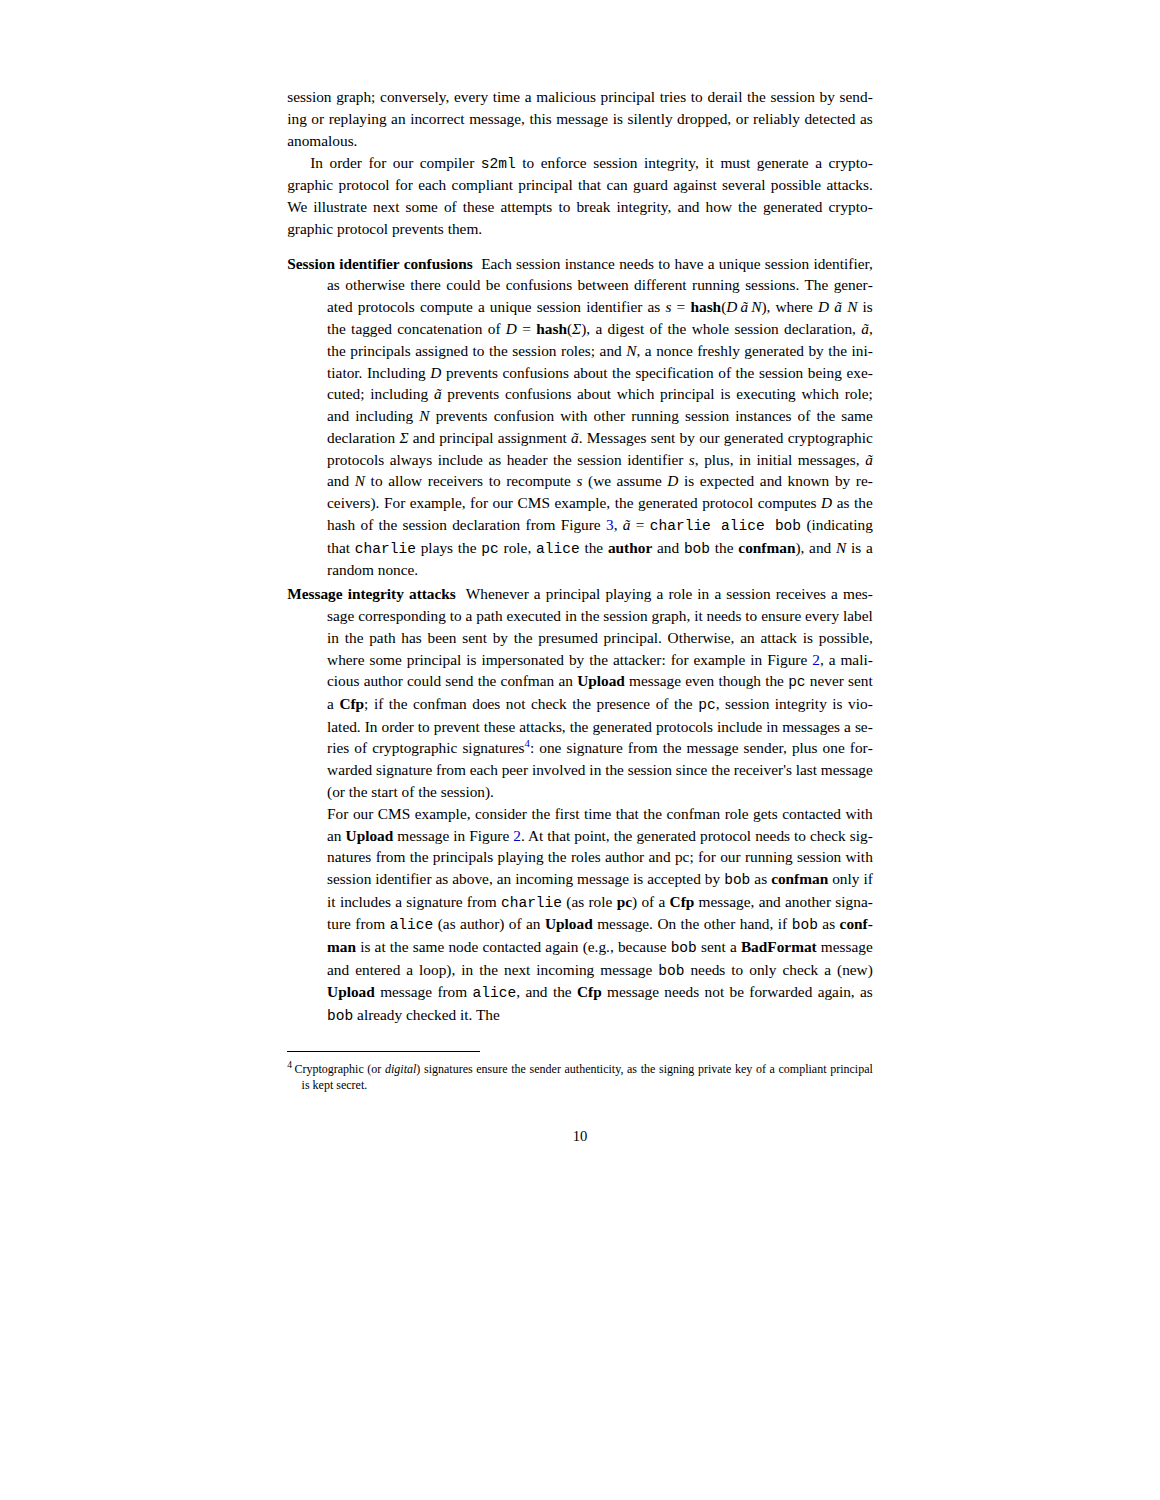session graph; conversely, every time a malicious principal tries to derail the session by sending or replaying an incorrect message, this message is silently dropped, or reliably detected as anomalous.
In order for our compiler s2ml to enforce session integrity, it must generate a cryptographic protocol for each compliant principal that can guard against several possible attacks. We illustrate next some of these attempts to break integrity, and how the generated cryptographic protocol prevents them.
Session identifier confusions Each session instance needs to have a unique session identifier, as otherwise there could be confusions between different running sessions. The generated protocols compute a unique session identifier as s = hash(D ã N), where D ã N is the tagged concatenation of D = hash(Σ), a digest of the whole session declaration, ã, the principals assigned to the session roles; and N, a nonce freshly generated by the initiator. Including D prevents confusions about the specification of the session being executed; including ã prevents confusions about which principal is executing which role; and including N prevents confusion with other running session instances of the same declaration Σ and principal assignment ã. Messages sent by our generated cryptographic protocols always include as header the session identifier s, plus, in initial messages, ã and N to allow receivers to recompute s (we assume D is expected and known by receivers). For example, for our CMS example, the generated protocol computes D as the hash of the session declaration from Figure 3, ã = charlie alice bob (indicating that charlie plays the pc role, alice the author and bob the confman), and N is a random nonce.
Message integrity attacks Whenever a principal playing a role in a session receives a message corresponding to a path executed in the session graph, it needs to ensure every label in the path has been sent by the presumed principal. Otherwise, an attack is possible, where some principal is impersonated by the attacker: for example in Figure 2, a malicious author could send the confman an Upload message even though the pc never sent a Cfp; if the confman does not check the presence of the pc, session integrity is violated. In order to prevent these attacks, the generated protocols include in messages a series of cryptographic signatures4: one signature from the message sender, plus one forwarded signature from each peer involved in the session since the receiver's last message (or the start of the session).
For our CMS example, consider the first time that the confman role gets contacted with an Upload message in Figure 2. At that point, the generated protocol needs to check signatures from the principals playing the roles author and pc; for our running session with session identifier as above, an incoming message is accepted by bob as confman only if it includes a signature from charlie (as role pc) of a Cfp message, and another signature from alice (as author) of an Upload message. On the other hand, if bob as confman is at the same node contacted again (e.g., because bob sent a BadFormat message and entered a loop), in the next incoming message bob needs to only check a (new) Upload message from alice, and the Cfp message needs not be forwarded again, as bob already checked it. The
4 Cryptographic (or digital) signatures ensure the sender authenticity, as the signing private key of a compliant principal is kept secret.
10